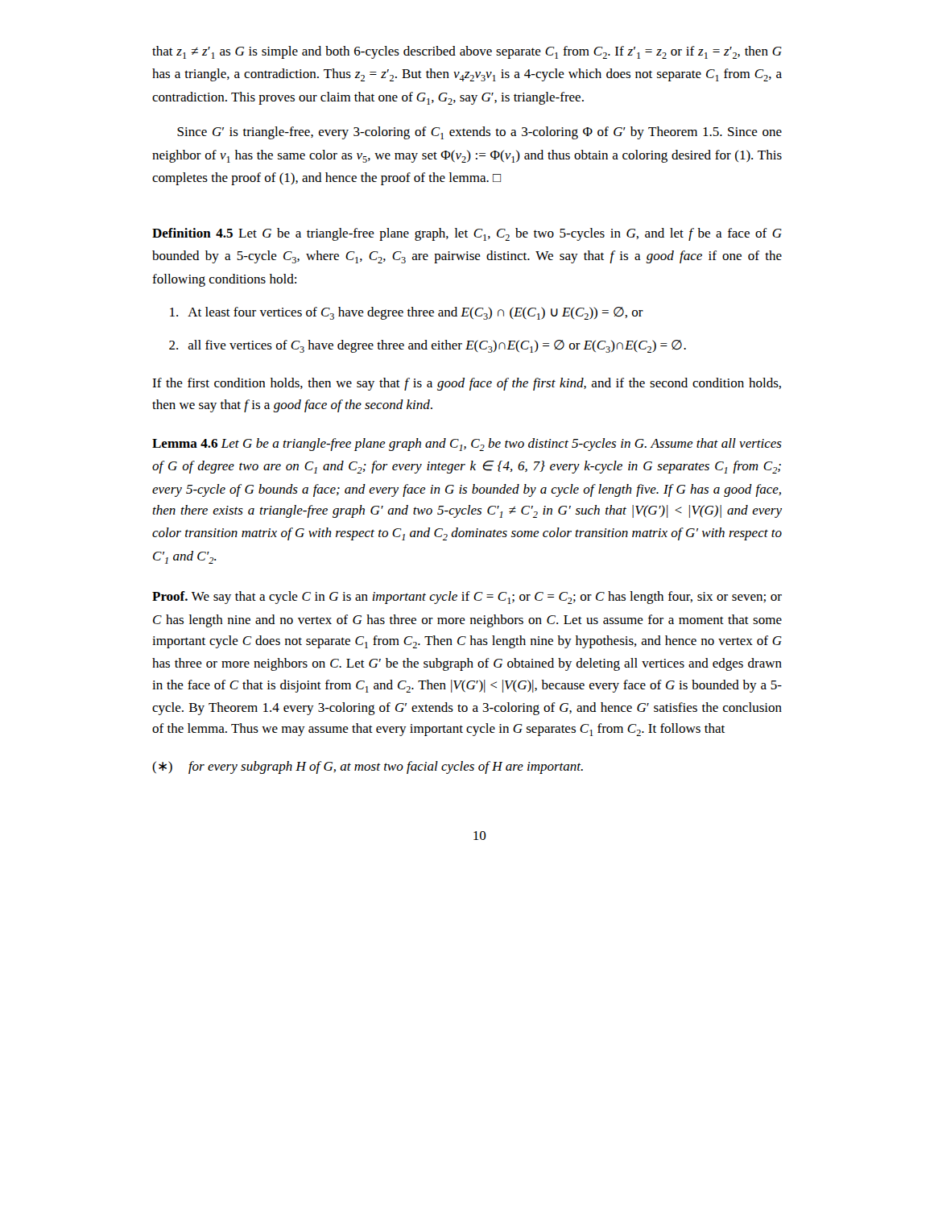that z1 ≠ z′1 as G is simple and both 6-cycles described above separate C1 from C2. If z′1 = z2 or if z1 = z′2, then G has a triangle, a contradiction. Thus z2 = z′2. But then v4z2v3v1 is a 4-cycle which does not separate C1 from C2, a contradiction. This proves our claim that one of G1, G2, say G′, is triangle-free.
Since G′ is triangle-free, every 3-coloring of C1 extends to a 3-coloring Φ of G′ by Theorem 1.5. Since one neighbor of v1 has the same color as v5, we may set Φ(v2) := Φ(v1) and thus obtain a coloring desired for (1). This completes the proof of (1), and hence the proof of the lemma. □
Definition 4.5 Let G be a triangle-free plane graph, let C1, C2 be two 5-cycles in G, and let f be a face of G bounded by a 5-cycle C3, where C1, C2, C3 are pairwise distinct. We say that f is a good face if one of the following conditions hold:
At least four vertices of C3 have degree three and E(C3) ∩ (E(C1) ∪ E(C2)) = ∅, or
all five vertices of C3 have degree three and either E(C3)∩E(C1) = ∅ or E(C3)∩E(C2) = ∅.
If the first condition holds, then we say that f is a good face of the first kind, and if the second condition holds, then we say that f is a good face of the second kind.
Lemma 4.6 Let G be a triangle-free plane graph and C1, C2 be two distinct 5-cycles in G. Assume that all vertices of G of degree two are on C1 and C2; for every integer k ∈ {4, 6, 7} every k-cycle in G separates C1 from C2; every 5-cycle of G bounds a face; and every face in G is bounded by a cycle of length five. If G has a good face, then there exists a triangle-free graph G′ and two 5-cycles C′1 ≠ C′2 in G′ such that |V(G′)| < |V(G)| and every color transition matrix of G with respect to C1 and C2 dominates some color transition matrix of G′ with respect to C′1 and C′2.
Proof. We say that a cycle C in G is an important cycle if C = C1; or C = C2; or C has length four, six or seven; or C has length nine and no vertex of G has three or more neighbors on C. Let us assume for a moment that some important cycle C does not separate C1 from C2. Then C has length nine by hypothesis, and hence no vertex of G has three or more neighbors on C. Let G′ be the subgraph of G obtained by deleting all vertices and edges drawn in the face of C that is disjoint from C1 and C2. Then |V(G′)| < |V(G)|, because every face of G is bounded by a 5-cycle. By Theorem 1.4 every 3-coloring of G′ extends to a 3-coloring of G, and hence G′ satisfies the conclusion of the lemma. Thus we may assume that every important cycle in G separates C1 from C2. It follows that
(∗) for every subgraph H of G, at most two facial cycles of H are important.
10